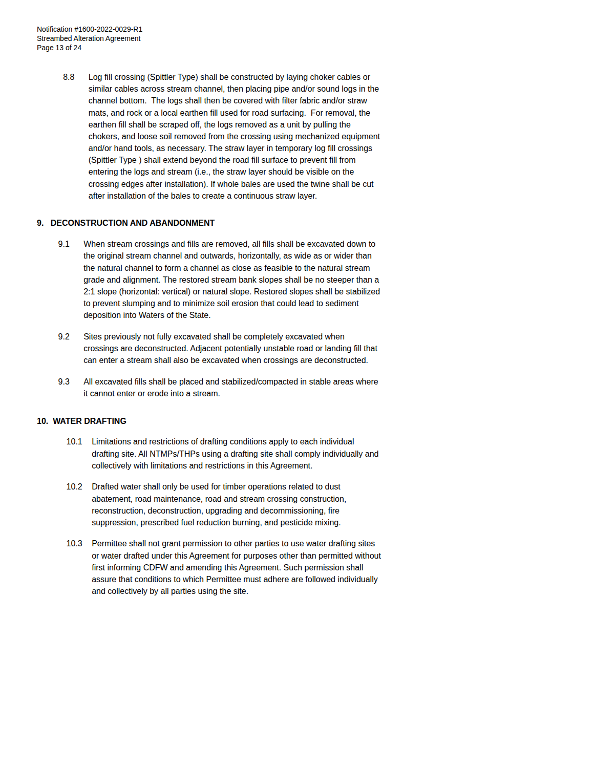Notification #1600-2022-0029-R1
Streambed Alteration Agreement
Page 13 of 24
8.8 Log fill crossing (Spittler Type) shall be constructed by laying choker cables or similar cables across stream channel, then placing pipe and/or sound logs in the channel bottom. The logs shall then be covered with filter fabric and/or straw mats, and rock or a local earthen fill used for road surfacing. For removal, the earthen fill shall be scraped off, the logs removed as a unit by pulling the chokers, and loose soil removed from the crossing using mechanized equipment and/or hand tools, as necessary. The straw layer in temporary log fill crossings (Spittler Type ) shall extend beyond the road fill surface to prevent fill from entering the logs and stream (i.e., the straw layer should be visible on the crossing edges after installation). If whole bales are used the twine shall be cut after installation of the bales to create a continuous straw layer.
9. Deconstruction and Abandonment
9.1 When stream crossings and fills are removed, all fills shall be excavated down to the original stream channel and outwards, horizontally, as wide as or wider than the natural channel to form a channel as close as feasible to the natural stream grade and alignment. The restored stream bank slopes shall be no steeper than a 2:1 slope (horizontal: vertical) or natural slope. Restored slopes shall be stabilized to prevent slumping and to minimize soil erosion that could lead to sediment deposition into Waters of the State.
9.2 Sites previously not fully excavated shall be completely excavated when crossings are deconstructed. Adjacent potentially unstable road or landing fill that can enter a stream shall also be excavated when crossings are deconstructed.
9.3 All excavated fills shall be placed and stabilized/compacted in stable areas where it cannot enter or erode into a stream.
10. Water Drafting
10.1 Limitations and restrictions of drafting conditions apply to each individual drafting site. All NTMPs/THPs using a drafting site shall comply individually and collectively with limitations and restrictions in this Agreement.
10.2 Drafted water shall only be used for timber operations related to dust abatement, road maintenance, road and stream crossing construction, reconstruction, deconstruction, upgrading and decommissioning, fire suppression, prescribed fuel reduction burning, and pesticide mixing.
10.3 Permittee shall not grant permission to other parties to use water drafting sites or water drafted under this Agreement for purposes other than permitted without first informing CDFW and amending this Agreement. Such permission shall assure that conditions to which Permittee must adhere are followed individually and collectively by all parties using the site.